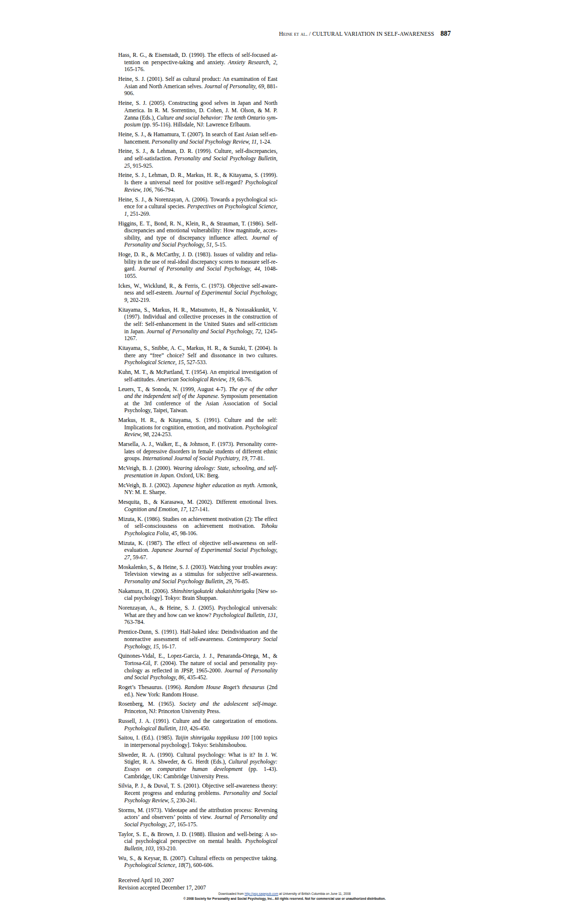Heine et al. / CULTURAL VARIATION IN SELF-AWARENESS 887
Hass, R. G., & Eisenstadt, D. (1990). The effects of self-focused attention on perspective-taking and anxiety. Anxiety Research, 2, 165-176.
Heine, S. J. (2001). Self as cultural product: An examination of East Asian and North American selves. Journal of Personality, 69, 881-906.
Heine, S. J. (2005). Constructing good selves in Japan and North America. In R. M. Sorrentino, D. Cohen, J. M. Olson, & M. P. Zanna (Eds.), Culture and social behavior: The tenth Ontario symposium (pp. 95-116). Hillsdale, NJ: Lawrence Erlbaum.
Heine, S. J., & Hamamura, T. (2007). In search of East Asian self-enhancement. Personality and Social Psychology Review, 11, 1-24.
Heine, S. J., & Lehman, D. R. (1999). Culture, self-discrepancies, and self-satisfaction. Personality and Social Psychology Bulletin, 25, 915-925.
Heine, S. J., Lehman, D. R., Markus, H. R., & Kitayama, S. (1999). Is there a universal need for positive self-regard? Psychological Review, 106, 766-794.
Heine, S. J., & Norenzayan, A. (2006). Towards a psychological science for a cultural species. Perspectives on Psychological Science, 1, 251-269.
Higgins, E. T., Bond, R. N., Klein, R., & Strauman, T. (1986). Self-discrepancies and emotional vulnerability: How magnitude, accessibility, and type of discrepancy influence affect. Journal of Personality and Social Psychology, 51, 5-15.
Hoge, D. R., & McCarthy, J. D. (1983). Issues of validity and reliability in the use of real-ideal discrepancy scores to measure self-regard. Journal of Personality and Social Psychology, 44, 1048-1055.
Ickes, W., Wicklund, R., & Ferris, C. (1973). Objective self-awareness and self-esteem. Journal of Experimental Social Psychology, 9, 202-219.
Kitayama, S., Markus, H. R., Matsumoto, H., & Norasakkunkit, V. (1997). Individual and collective processes in the construction of the self: Self-enhancement in the United States and self-criticism in Japan. Journal of Personality and Social Psychology, 72, 1245-1267.
Kitayama, S., Snibbe, A. C., Markus, H. R., & Suzuki, T. (2004). Is there any “free” choice? Self and dissonance in two cultures. Psychological Science, 15, 527-533.
Kuhn, M. T., & McPartland, T. (1954). An empirical investigation of self-attitudes. American Sociological Review, 19, 68-76.
Leuers, T., & Sonoda, N. (1999, August 4-7). The eye of the other and the independent self of the Japanese. Symposium presentation at the 3rd conference of the Asian Association of Social Psychology, Taipei, Taiwan.
Markus, H. R., & Kitayama, S. (1991). Culture and the self: Implications for cognition, emotion, and motivation. Psychological Review, 98, 224-253.
Marsella, A. J., Walker, E., & Johnson, F. (1973). Personality correlates of depressive disorders in female students of different ethnic groups. International Journal of Social Psychiatry, 19, 77-81.
McVeigh, B. J. (2000). Wearing ideology: State, schooling, and self-presentation in Japan. Oxford, UK: Berg.
McVeigh, B. J. (2002). Japanese higher education as myth. Armonk, NY: M. E. Sharpe.
Mesquita, B., & Karasawa, M. (2002). Different emotional lives. Cognition and Emotion, 17, 127-141.
Mizuta, K. (1986). Studies on achievement motivation (2): The effect of self-consciousness on achievement motivation. Tohoku Psychologica Folia, 45, 98-106.
Mizuta, K. (1987). The effect of objective self-awareness on self-evaluation. Japanese Journal of Experimental Social Psychology, 27, 59-67.
Moskalenko, S., & Heine, S. J. (2003). Watching your troubles away: Television viewing as a stimulus for subjective self-awareness. Personality and Social Psychology Bulletin, 29, 76-85.
Nakamura, H. (2006). Shinshinrigakuteki shakaishinrigaku [New social psychology]. Tokyo: Brain Shuppan.
Norenzayan, A., & Heine, S. J. (2005). Psychological universals: What are they and how can we know? Psychological Bulletin, 131, 763-784.
Prentice-Dunn, S. (1991). Half-baked idea: Deindividuation and the nonreactive assessment of self-awareness. Contemporary Social Psychology, 15, 16-17.
Quinones-Vidal, E., Lopez-Garcia, J. J., Penaranda-Ortega, M., & Tortosa-Gil, F. (2004). The nature of social and personality psychology as reflected in JPSP, 1965-2000. Journal of Personality and Social Psychology, 86, 435-452.
Roget’s Thesaurus. (1996). Random House Roget’s thesaurus (2nd ed.). New York: Random House.
Rosenberg, M. (1965). Society and the adolescent self-image. Princeton, NJ: Princeton University Press.
Russell, J. A. (1991). Culture and the categorization of emotions. Psychological Bulletin, 110, 426-450.
Saitou, I. (Ed.). (1985). Taijin shinrigaku toppikusu 100 [100 topics in interpersonal psychology]. Tokyo: Seishinshoubou.
Shweder, R. A. (1990). Cultural psychology: What is it? In J. W. Stigler, R. A. Shweder, & G. Herdt (Eds.), Cultural psychology: Essays on comparative human development (pp. 1-43). Cambridge, UK: Cambridge University Press.
Silvia, P. J., & Duval, T. S. (2001). Objective self-awareness theory: Recent progress and enduring problems. Personality and Social Psychology Review, 5, 230-241.
Storms, M. (1973). Videotape and the attribution process: Reversing actors’ and observers’ points of view. Journal of Personality and Social Psychology, 27, 165-175.
Taylor, S. E., & Brown, J. D. (1988). Illusion and well-being: A social psychological perspective on mental health. Psychological Bulletin, 103, 193-210.
Wu, S., & Keysar, B. (2007). Cultural effects on perspective taking. Psychological Science, 18(7), 600-606.
Received April 10, 2007
Revision accepted December 17, 2007
Downloaded from http://psp.sagepub.com at University of British Columbia on June 11, 2008
© 2008 Society for Personality and Social Psychology, Inc.. All rights reserved. Not for commercial use or unauthorized distribution.